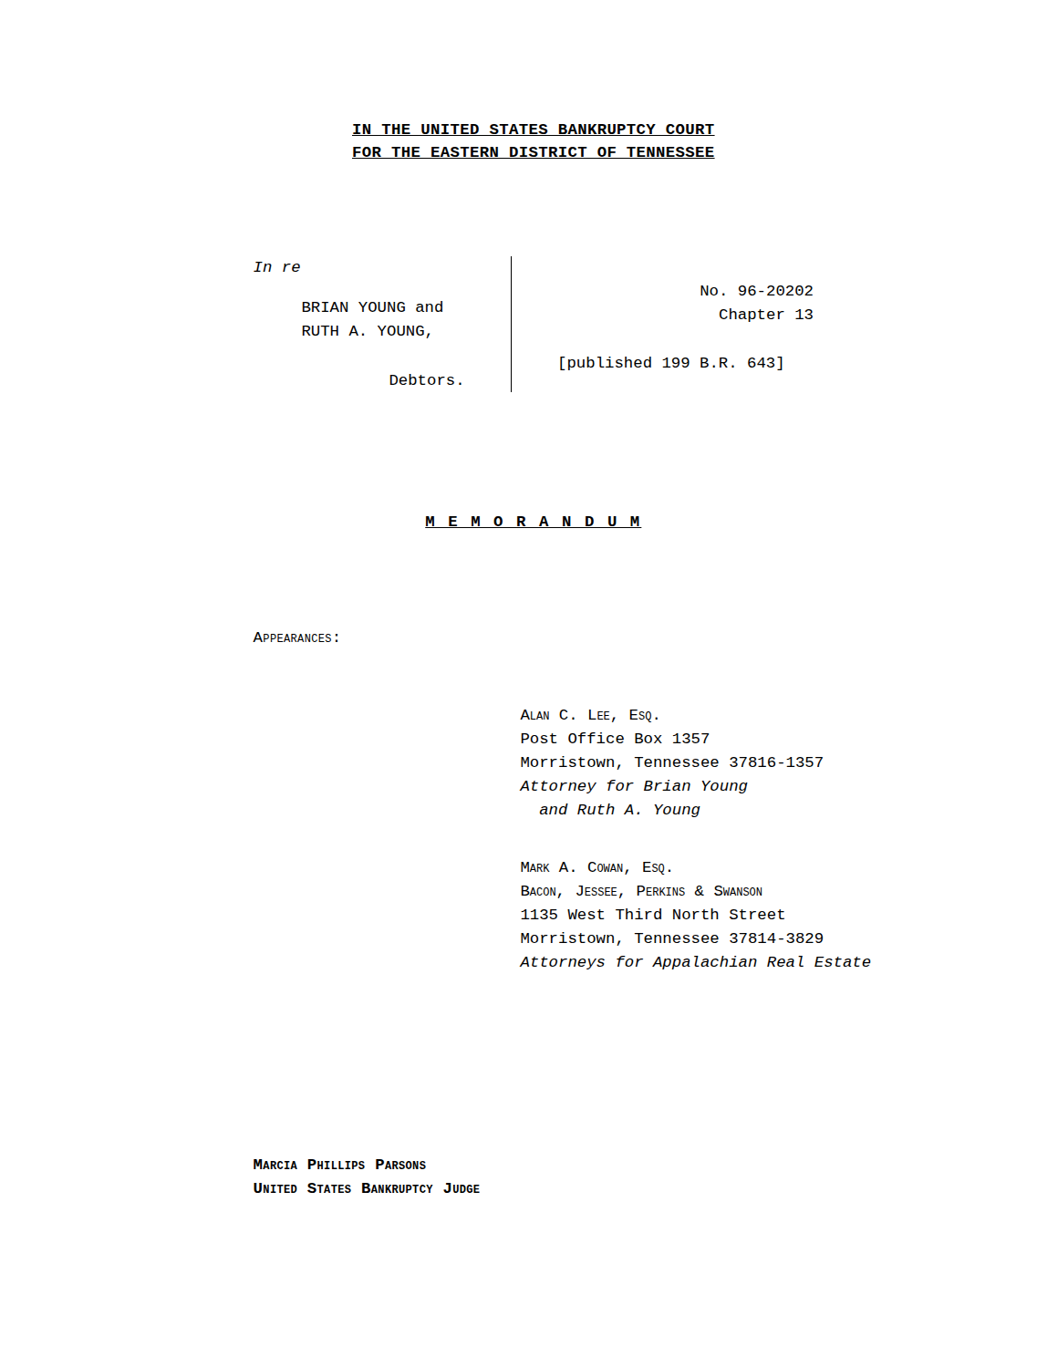IN THE UNITED STATES BANKRUPTCY COURT
FOR THE EASTERN DISTRICT OF TENNESSEE
| In re BRIAN YOUNG and RUTH A. YOUNG, Debtors. | | No. 96-20202 Chapter 13 [published 199 B.R. 643] |
M E M O R A N D U M
Appearances:
Alan C. Lee, Esq.
Post Office Box 1357
Morristown, Tennessee 37816-1357
Attorney for Brian Young
and Ruth A. Young
Mark A. Cowan, Esq.
Bacon, Jessee, Perkins & Swanson
1135 West Third North Street
Morristown, Tennessee 37814-3829
Attorneys for Appalachian Real Estate
Marcia Phillips Parsons
United States Bankruptcy Judge